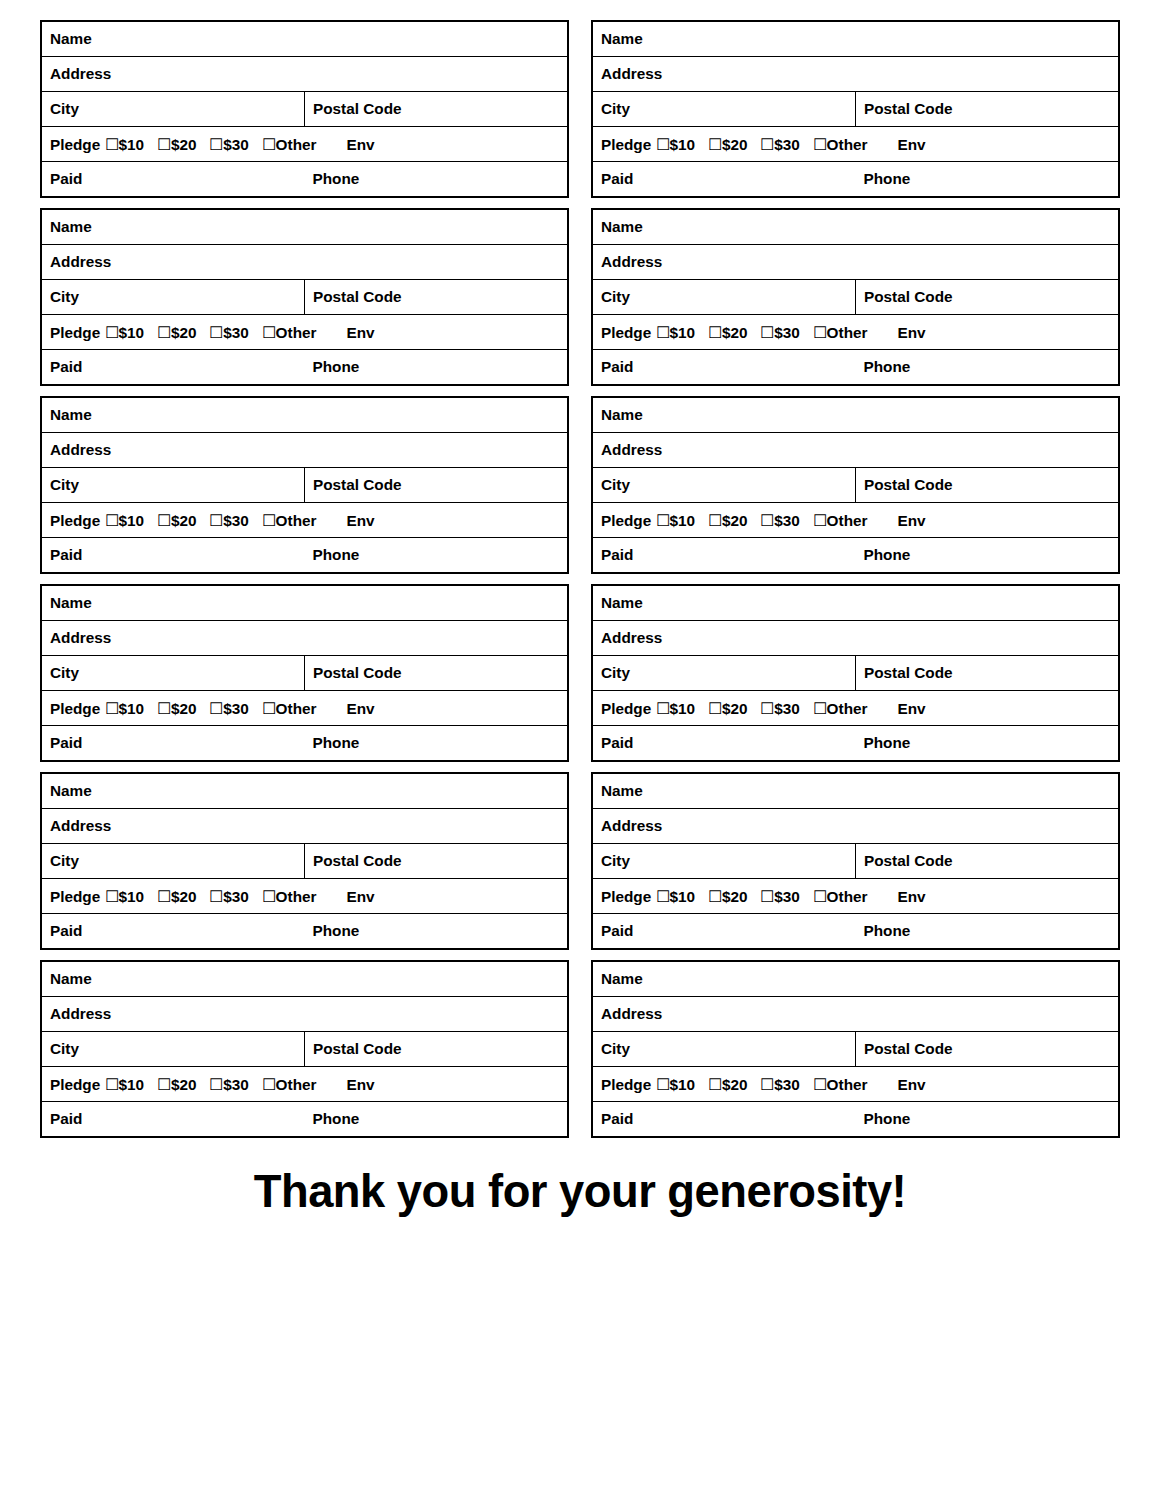| Name |
| Address |
| City | Postal Code |
| Pledge ☐ $10 ☐ $20 ☐ $30 ☐ Other Env |
| Paid | Phone |
| Name |
| Address |
| City | Postal Code |
| Pledge ☐ $10 ☐ $20 ☐ $30 ☐ Other Env |
| Paid | Phone |
| Name |
| Address |
| City | Postal Code |
| Pledge ☐ $10 ☐ $20 ☐ $30 ☐ Other Env |
| Paid | Phone |
| Name |
| Address |
| City | Postal Code |
| Pledge ☐ $10 ☐ $20 ☐ $30 ☐ Other Env |
| Paid | Phone |
| Name |
| Address |
| City | Postal Code |
| Pledge ☐ $10 ☐ $20 ☐ $30 ☐ Other Env |
| Paid | Phone |
| Name |
| Address |
| City | Postal Code |
| Pledge ☐ $10 ☐ $20 ☐ $30 ☐ Other Env |
| Paid | Phone |
| Name |
| Address |
| City | Postal Code |
| Pledge ☐ $10 ☐ $20 ☐ $30 ☐ Other Env |
| Paid | Phone |
| Name |
| Address |
| City | Postal Code |
| Pledge ☐ $10 ☐ $20 ☐ $30 ☐ Other Env |
| Paid | Phone |
| Name |
| Address |
| City | Postal Code |
| Pledge ☐ $10 ☐ $20 ☐ $30 ☐ Other Env |
| Paid | Phone |
| Name |
| Address |
| City | Postal Code |
| Pledge ☐ $10 ☐ $20 ☐ $30 ☐ Other Env |
| Paid | Phone |
| Name |
| Address |
| City | Postal Code |
| Pledge ☐ $10 ☐ $20 ☐ $30 ☐ Other Env |
| Paid | Phone |
| Name |
| Address |
| City | Postal Code |
| Pledge ☐ $10 ☐ $20 ☐ $30 ☐ Other Env |
| Paid | Phone |
Thank you for your generosity!